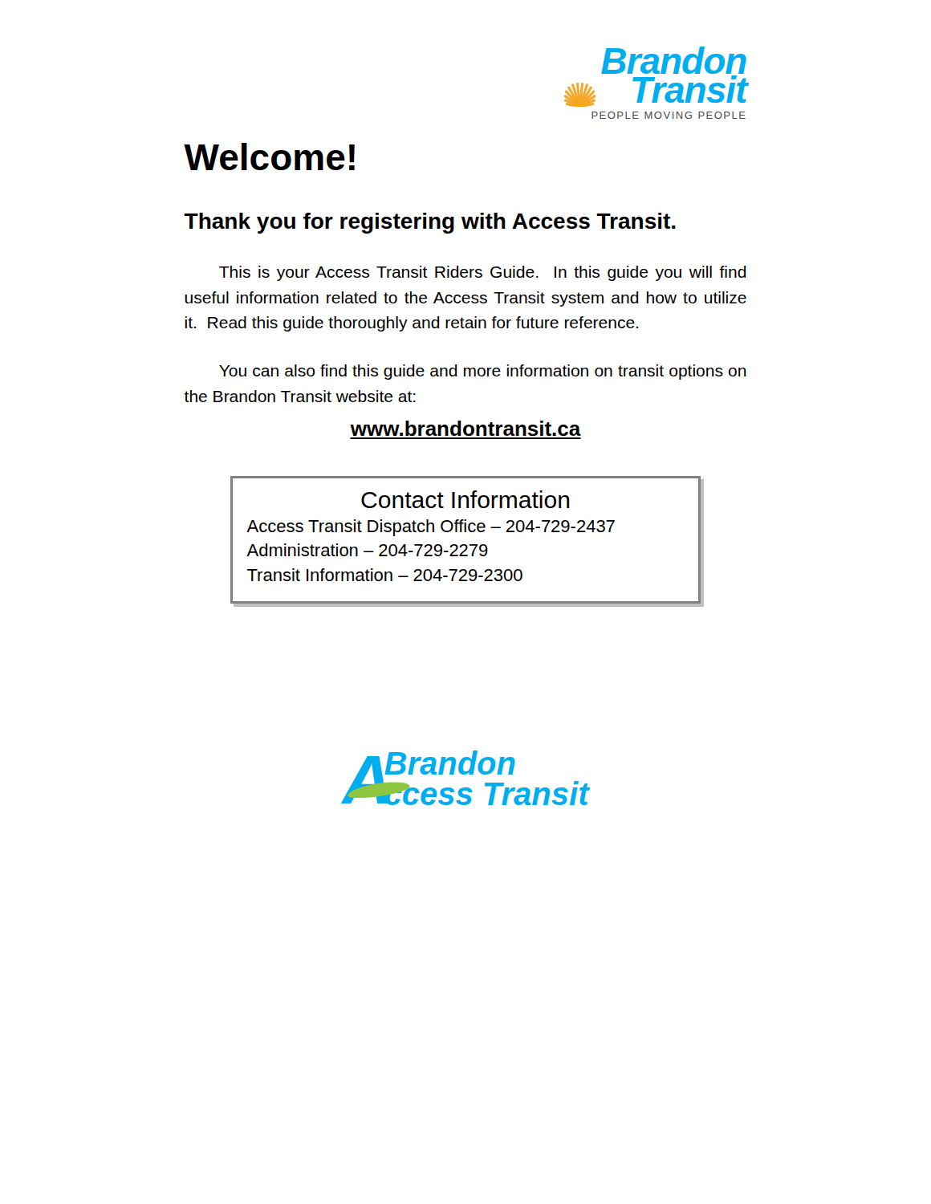Brandon
Transit
PEOPLE MOVING PEOPLE
Welcome!
Thank you for registering with Access Transit.
This is your Access Transit Riders Guide. In this guide you will find useful information related to the Access Transit system and how to utilize it. Read this guide thoroughly and retain for future reference.
You can also find this guide and more information on transit options on the Brandon Transit website at:
www.brandontransit.ca
Contact Information
Access Transit Dispatch Office – 204-729-2437
Administration – 204-729-2279
Transit Information – 204-729-2300
Brandon A ccess Transit